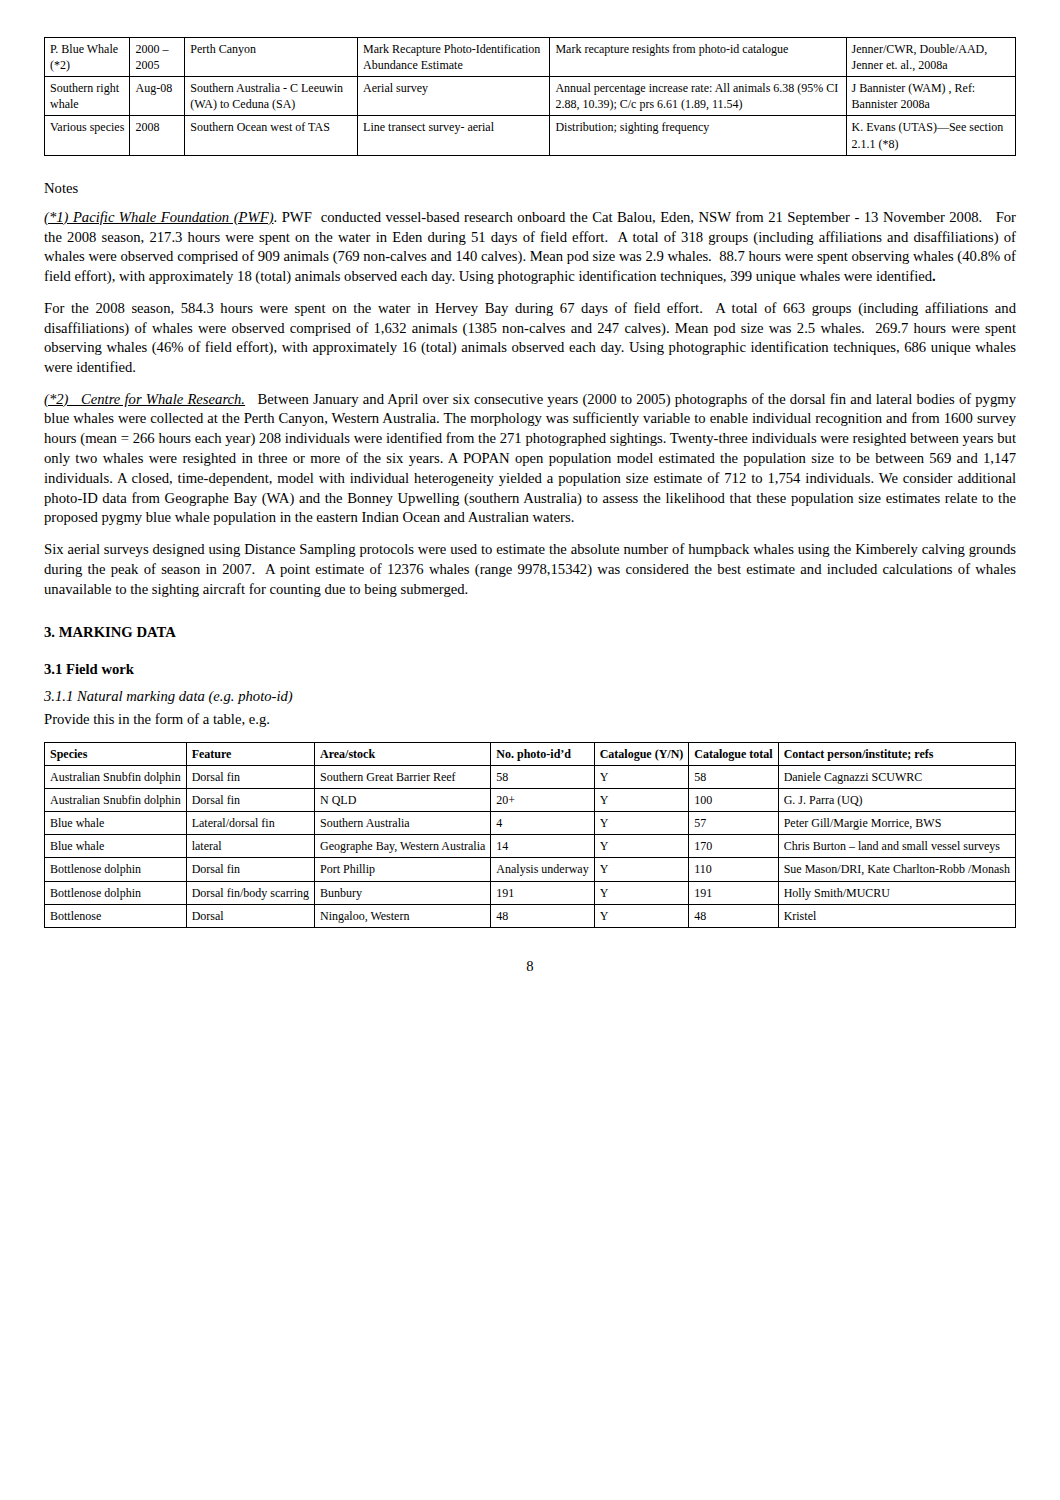| P. Blue Whale (*2) | 2000 – 2005 | Perth Canyon | Mark Recapture Photo-Identification Abundance Estimate | Mark recapture resights from photo-id catalogue | Jenner/CWR, Double/AAD, Jenner et. al., 2008a |
| Southern right whale | Aug-08 | Southern Australia - C Leeuwin (WA) to Ceduna (SA) | Aerial survey | Annual percentage increase rate: All animals 6.38 (95% CI 2.88, 10.39); C/c prs 6.61 (1.89, 11.54) | J Bannister (WAM) , Ref: Bannister 2008a |
| Various species | 2008 | Southern Ocean west of TAS | Line transect survey- aerial | Distribution; sighting frequency | K. Evans (UTAS)—See section 2.1.1 (*8) |
Notes
(*1) Pacific Whale Foundation (PWF). PWF conducted vessel-based research onboard the Cat Balou, Eden, NSW from 21 September - 13 November 2008. For the 2008 season, 217.3 hours were spent on the water in Eden during 51 days of field effort. A total of 318 groups (including affiliations and disaffiliations) of whales were observed comprised of 909 animals (769 non-calves and 140 calves). Mean pod size was 2.9 whales. 88.7 hours were spent observing whales (40.8% of field effort), with approximately 18 (total) animals observed each day. Using photographic identification techniques, 399 unique whales were identified.
For the 2008 season, 584.3 hours were spent on the water in Hervey Bay during 67 days of field effort. A total of 663 groups (including affiliations and disaffiliations) of whales were observed comprised of 1,632 animals (1385 non-calves and 247 calves). Mean pod size was 2.5 whales. 269.7 hours were spent observing whales (46% of field effort), with approximately 16 (total) animals observed each day. Using photographic identification techniques, 686 unique whales were identified.
(*2) Centre for Whale Research. Between January and April over six consecutive years (2000 to 2005) photographs of the dorsal fin and lateral bodies of pygmy blue whales were collected at the Perth Canyon, Western Australia. The morphology was sufficiently variable to enable individual recognition and from 1600 survey hours (mean = 266 hours each year) 208 individuals were identified from the 271 photographed sightings. Twenty-three individuals were resighted between years but only two whales were resighted in three or more of the six years. A POPAN open population model estimated the population size to be between 569 and 1,147 individuals. A closed, time-dependent, model with individual heterogeneity yielded a population size estimate of 712 to 1,754 individuals. We consider additional photo-ID data from Geographe Bay (WA) and the Bonney Upwelling (southern Australia) to assess the likelihood that these population size estimates relate to the proposed pygmy blue whale population in the eastern Indian Ocean and Australian waters.
Six aerial surveys designed using Distance Sampling protocols were used to estimate the absolute number of humpback whales using the Kimberely calving grounds during the peak of season in 2007. A point estimate of 12376 whales (range 9978,15342) was considered the best estimate and included calculations of whales unavailable to the sighting aircraft for counting due to being submerged.
3. MARKING DATA
3.1 Field work
3.1.1 Natural marking data (e.g. photo-id)
Provide this in the form of a table, e.g.
| Species | Feature | Area/stock | No. photo-id’d | Catalogue (Y/N) | Catalogue total | Contact person/institute; refs |
| --- | --- | --- | --- | --- | --- | --- |
| Australian Snubfin dolphin | Dorsal fin | Southern Great Barrier Reef | 58 | Y | 58 | Daniele Cagnazzi SCUWRC |
| Australian Snubfin dolphin | Dorsal fin | N QLD | 20+ | Y | 100 | G. J. Parra (UQ) |
| Blue whale | Lateral/dorsal fin | Southern Australia | 4 | Y | 57 | Peter Gill/Margie Morrice, BWS |
| Blue whale | lateral | Geographe Bay, Western Australia | 14 | Y | 170 | Chris Burton – land and small vessel surveys |
| Bottlenose dolphin | Dorsal fin | Port Phillip | Analysis underway | Y | 110 | Sue Mason/DRI, Kate Charlton-Robb /Monash |
| Bottlenose dolphin | Dorsal fin/body scarring | Bunbury | 191 | Y | 191 | Holly Smith/MUCRU |
| Bottlenose | Dorsal | Ningaloo, Western | 48 | Y | 48 | Kristel |
8